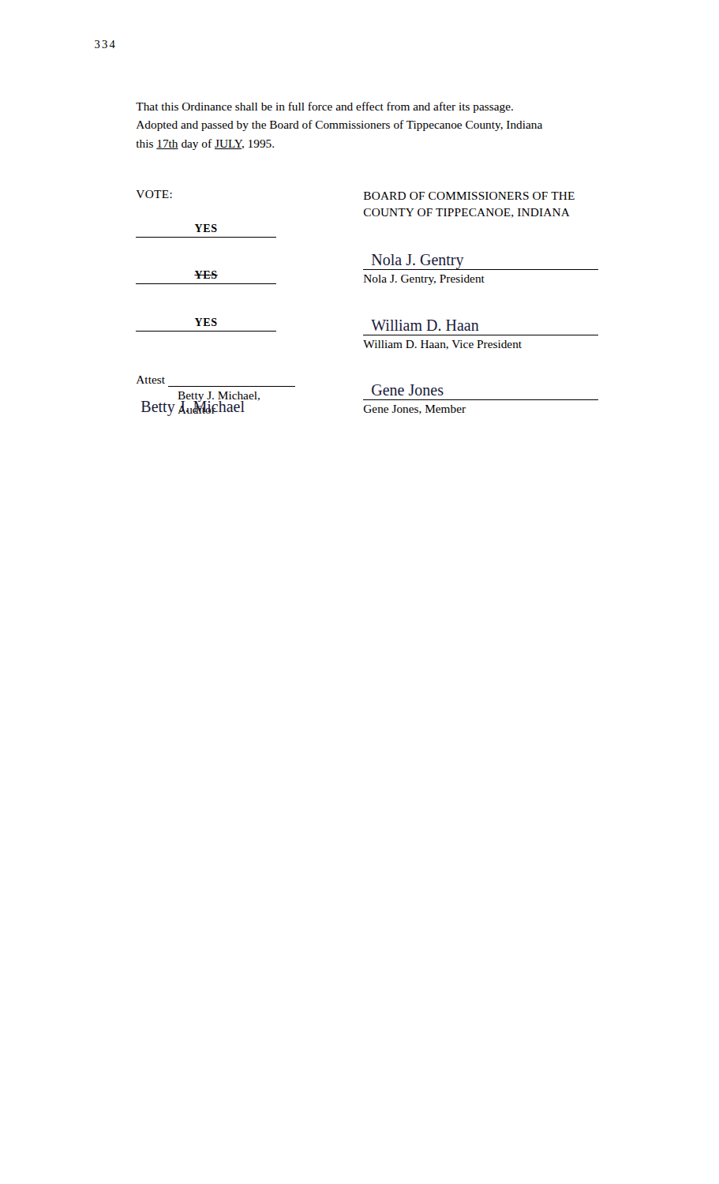334
That this Ordinance shall be in full force and effect from and after its passage. Adopted and passed by the Board of Commissioners of Tippecanoe County, Indiana this 17th day of JULY, 1995.
VOTE:
YES
YES
YES
Attest
Betty J. Michael
Betty J. Michael, Auditor
BOARD OF COMMISSIONERS OF THE
COUNTY OF TIPPECANOE, INDIANA
Nola J. Gentry
Nola J. Gentry, President
William D. Haan
William D. Haan, Vice President
Gene Jones
Gene Jones, Member